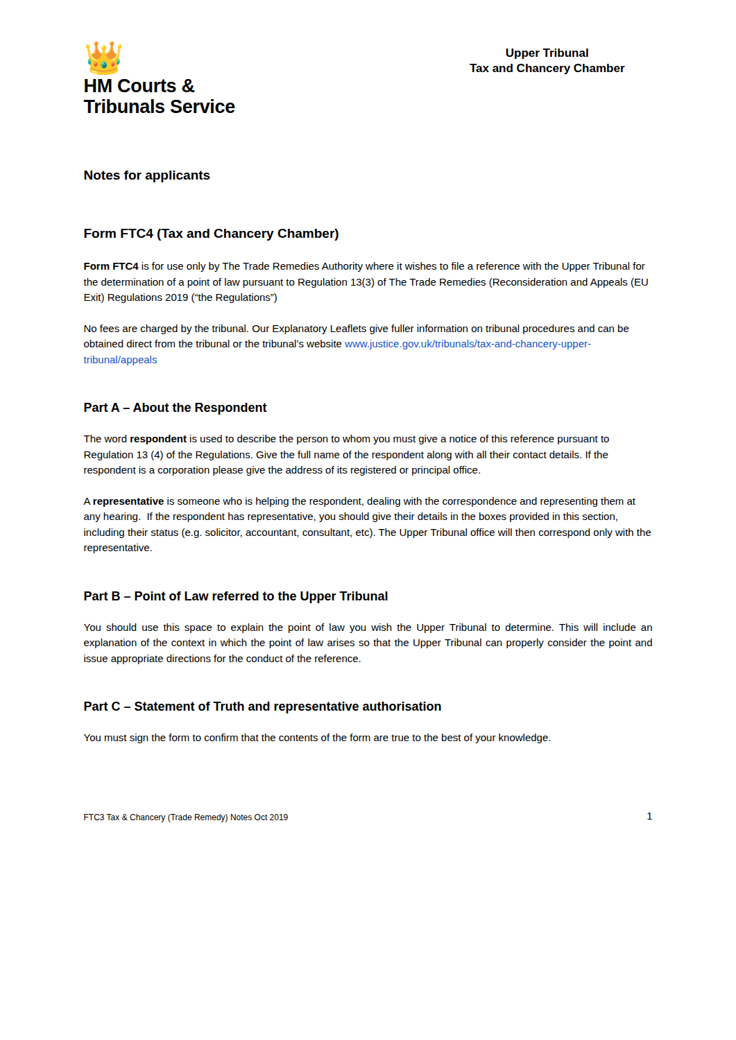👑
HM Courts &
Tribunals Service
Upper Tribunal
Tax and Chancery Chamber
Notes for applicants
Form FTC4 (Tax and Chancery Chamber)
Form FTC4 is for use only by The Trade Remedies Authority where it wishes to file a reference with the Upper Tribunal for the determination of a point of law pursuant to Regulation 13(3) of The Trade Remedies (Reconsideration and Appeals (EU Exit) Regulations 2019 (“the Regulations”)
No fees are charged by the tribunal. Our Explanatory Leaflets give fuller information on tribunal procedures and can be obtained direct from the tribunal or the tribunal’s website www.justice.gov.uk/tribunals/tax-and-chancery-upper-tribunal/appeals
Part A – About the Respondent
The word respondent is used to describe the person to whom you must give a notice of this reference pursuant to Regulation 13 (4) of the Regulations. Give the full name of the respondent along with all their contact details. If the respondent is a corporation please give the address of its registered or principal office.
A representative is someone who is helping the respondent, dealing with the correspondence and representing them at any hearing. If the respondent has representative, you should give their details in the boxes provided in this section, including their status (e.g. solicitor, accountant, consultant, etc). The Upper Tribunal office will then correspond only with the representative.
Part B – Point of Law referred to the Upper Tribunal
You should use this space to explain the point of law you wish the Upper Tribunal to determine. This will include an explanation of the context in which the point of law arises so that the Upper Tribunal can properly consider the point and issue appropriate directions for the conduct of the reference.
Part C – Statement of Truth and representative authorisation
You must sign the form to confirm that the contents of the form are true to the best of your knowledge.
FTC3 Tax & Chancery (Trade Remedy) Notes Oct 2019
1